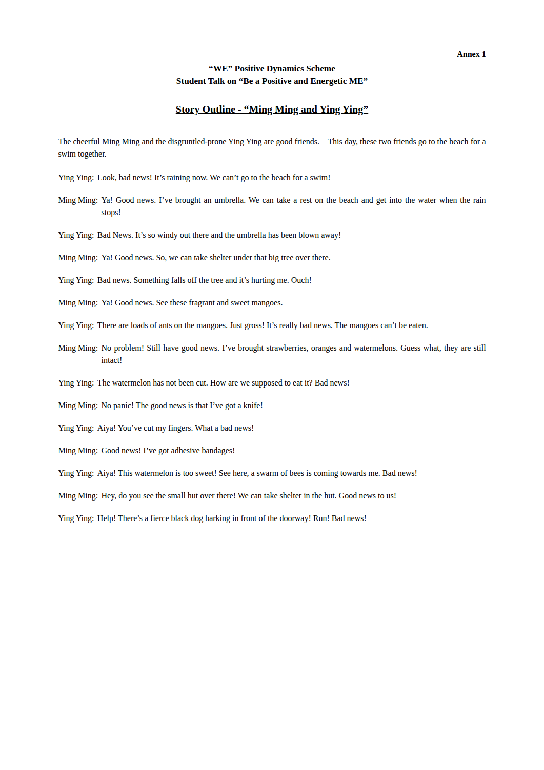Annex 1
“WE” Positive Dynamics Scheme
Student Talk on “Be a Positive and Energetic ME”
Story Outline - “Ming Ming and Ying Ying”
The cheerful Ming Ming and the disgruntled-prone Ying Ying are good friends. This day, these two friends go to the beach for a swim together.
Ying Ying:
Look, bad news! It’s raining now. We can’t go to the beach for a swim!
Ming Ming:
Ya! Good news. I’ve brought an umbrella. We can take a rest on the beach and get into the water when the rain stops!
Ying Ying:
Bad News. It’s so windy out there and the umbrella has been blown away!
Ming Ming:
Ya! Good news. So, we can take shelter under that big tree over there.
Ying Ying:
Bad news. Something falls off the tree and it’s hurting me. Ouch!
Ming Ming:
Ya! Good news. See these fragrant and sweet mangoes.
Ying Ying:
There are loads of ants on the mangoes. Just gross! It’s really bad news. The mangoes can’t be eaten.
Ming Ming:
No problem! Still have good news. I’ve brought strawberries, oranges and watermelons. Guess what, they are still intact!
Ying Ying:
The watermelon has not been cut. How are we supposed to eat it? Bad news!
Ming Ming:
No panic! The good news is that I’ve got a knife!
Ying Ying:
Aiya! You’ve cut my fingers. What a bad news!
Ming Ming:
Good news! I’ve got adhesive bandages!
Ying Ying:
Aiya! This watermelon is too sweet! See here, a swarm of bees is coming towards me. Bad news!
Ming Ming:
Hey, do you see the small hut over there! We can take shelter in the hut. Good news to us!
Ying Ying:
Help! There’s a fierce black dog barking in front of the doorway! Run! Bad news!